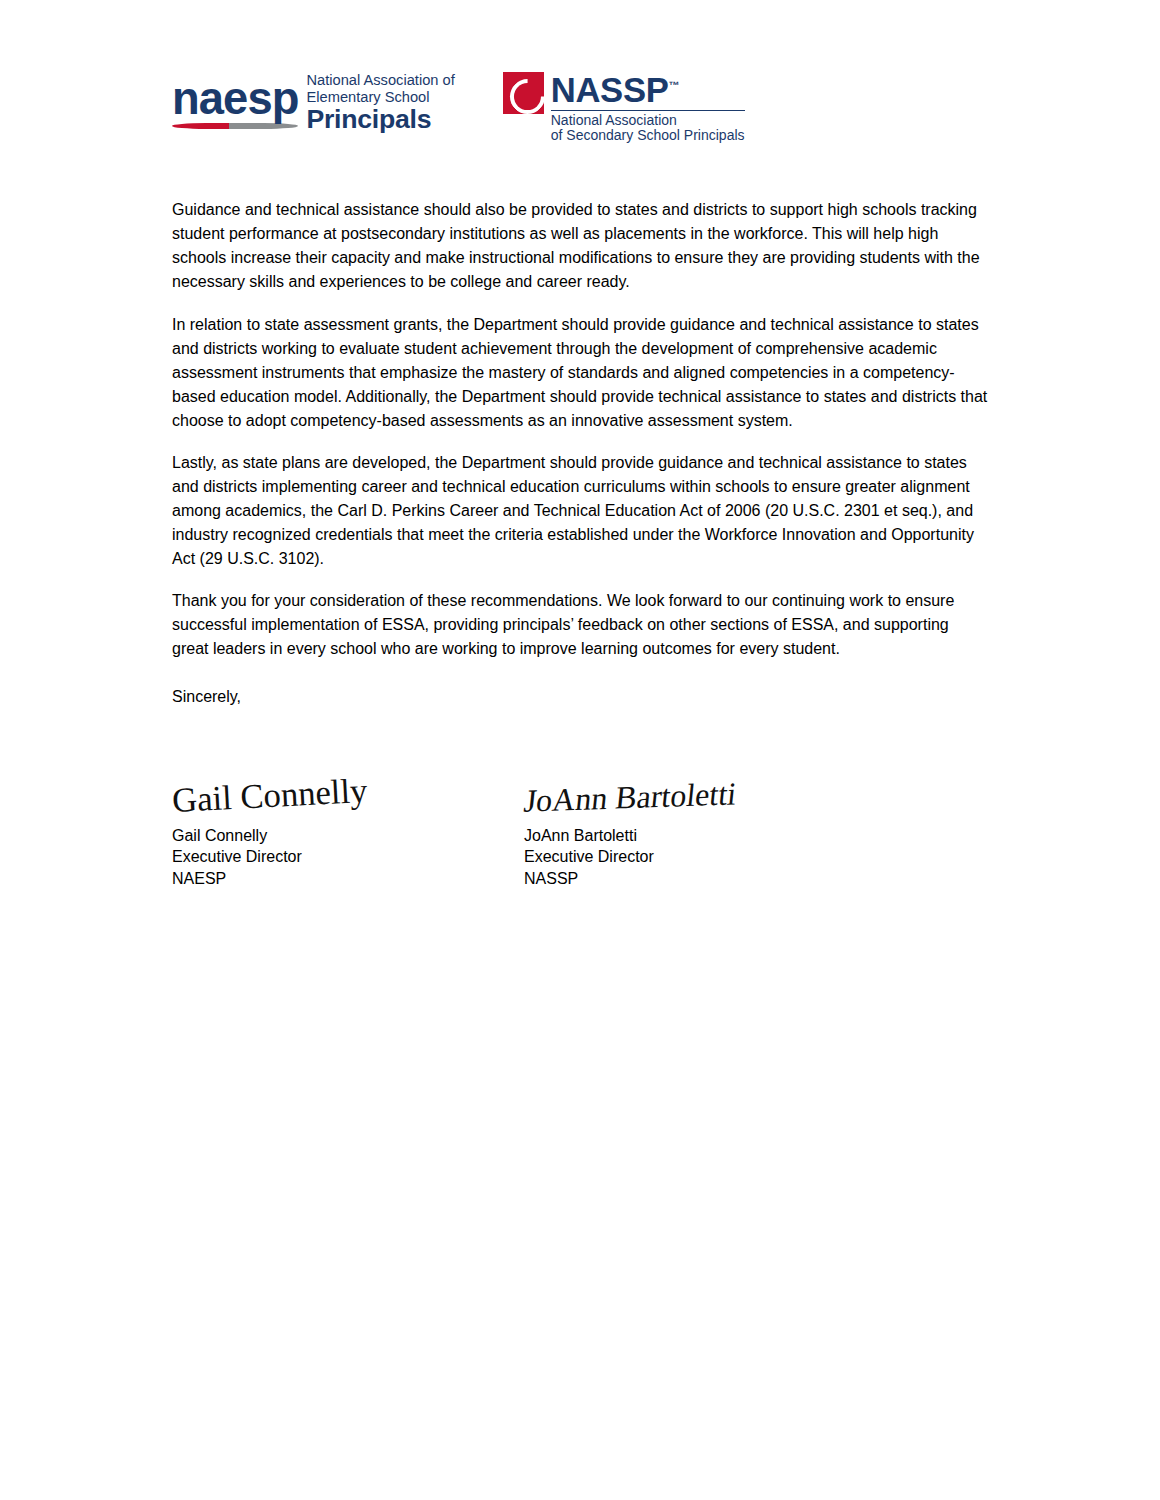naesp
National Association of
Elementary School
Principals
NASSP™
National Association
of Secondary School Principals
Guidance and technical assistance should also be provided to states and districts to support high schools tracking student performance at postsecondary institutions as well as placements in the workforce. This will help high schools increase their capacity and make instructional modifications to ensure they are providing students with the necessary skills and experiences to be college and career ready.
In relation to state assessment grants, the Department should provide guidance and technical assistance to states and districts working to evaluate student achievement through the development of comprehensive academic assessment instruments that emphasize the mastery of standards and aligned competencies in a competency-based education model. Additionally, the Department should provide technical assistance to states and districts that choose to adopt competency-based assessments as an innovative assessment system.
Lastly, as state plans are developed, the Department should provide guidance and technical assistance to states and districts implementing career and technical education curriculums within schools to ensure greater alignment among academics, the Carl D. Perkins Career and Technical Education Act of 2006 (20 U.S.C. 2301 et seq.), and industry recognized credentials that meet the criteria established under the Workforce Innovation and Opportunity Act (29 U.S.C. 3102).
Thank you for your consideration of these recommendations. We look forward to our continuing work to ensure successful implementation of ESSA, providing principals’ feedback on other sections of ESSA, and supporting great leaders in every school who are working to improve learning outcomes for every student.
Sincerely,
Gail Connelly
Gail Connelly Executive Director NAESP
JoAnn Bartoletti
JoAnn Bartoletti Executive Director NASSP